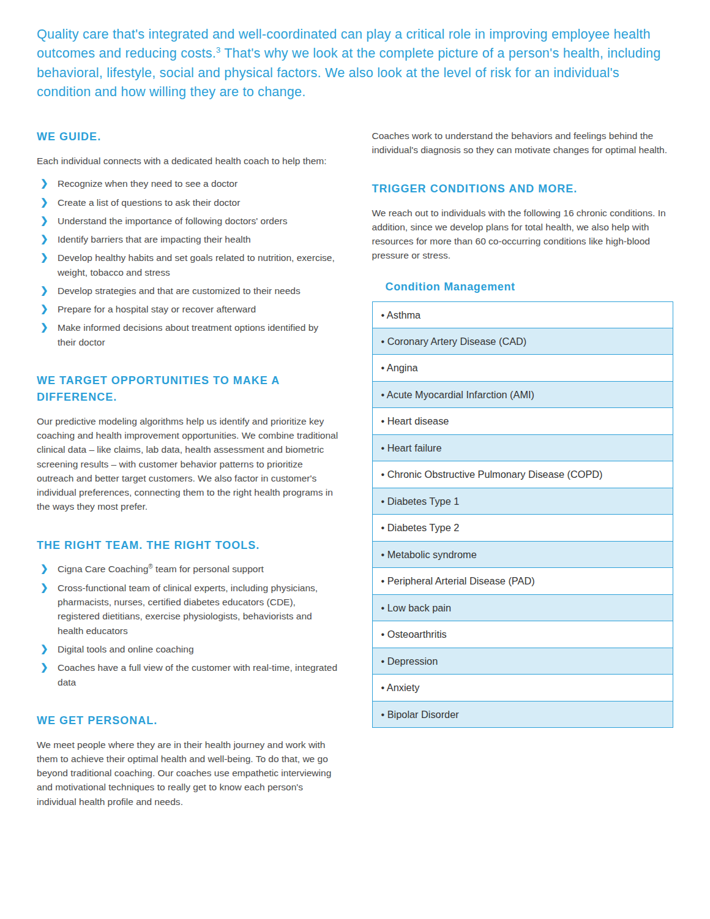Quality care that's integrated and well-coordinated can play a critical role in improving employee health outcomes and reducing costs.3 That's why we look at the complete picture of a person's health, including behavioral, lifestyle, social and physical factors. We also look at the level of risk for an individual's condition and how willing they are to change.
We Guide.
Each individual connects with a dedicated health coach to help them:
Recognize when they need to see a doctor
Create a list of questions to ask their doctor
Understand the importance of following doctors' orders
Identify barriers that are impacting their health
Develop healthy habits and set goals related to nutrition, exercise, weight, tobacco and stress
Develop strategies and that are customized to their needs
Prepare for a hospital stay or recover afterward
Make informed decisions about treatment options identified by their doctor
We Target Opportunities to Make a Difference.
Our predictive modeling algorithms help us identify and prioritize key coaching and health improvement opportunities. We combine traditional clinical data – like claims, lab data, health assessment and biometric screening results – with customer behavior patterns to prioritize outreach and better target customers. We also factor in customer's individual preferences, connecting them to the right health programs in the ways they most prefer.
The Right Team. The Right Tools.
Cigna Care Coaching® team for personal support
Cross-functional team of clinical experts, including physicians, pharmacists, nurses, certified diabetes educators (CDE), registered dietitians, exercise physiologists, behaviorists and health educators
Digital tools and online coaching
Coaches have a full view of the customer with real-time, integrated data
We Get Personal.
We meet people where they are in their health journey and work with them to achieve their optimal health and well-being. To do that, we go beyond traditional coaching. Our coaches use empathetic interviewing and motivational techniques to really get to know each person's individual health profile and needs.
Coaches work to understand the behaviors and feelings behind the individual's diagnosis so they can motivate changes for optimal health.
Trigger Conditions and More.
We reach out to individuals with the following 16 chronic conditions. In addition, since we develop plans for total health, we also help with resources for more than 60 co-occurring conditions like high-blood pressure or stress.
Condition Management
| • Asthma |
| • Coronary Artery Disease (CAD) |
| • Angina |
| • Acute Myocardial Infarction (AMI) |
| • Heart disease |
| • Heart failure |
| • Chronic Obstructive Pulmonary Disease (COPD) |
| • Diabetes Type 1 |
| • Diabetes Type 2 |
| • Metabolic syndrome |
| • Peripheral Arterial Disease (PAD) |
| • Low back pain |
| • Osteoarthritis |
| • Depression |
| • Anxiety |
| • Bipolar Disorder |